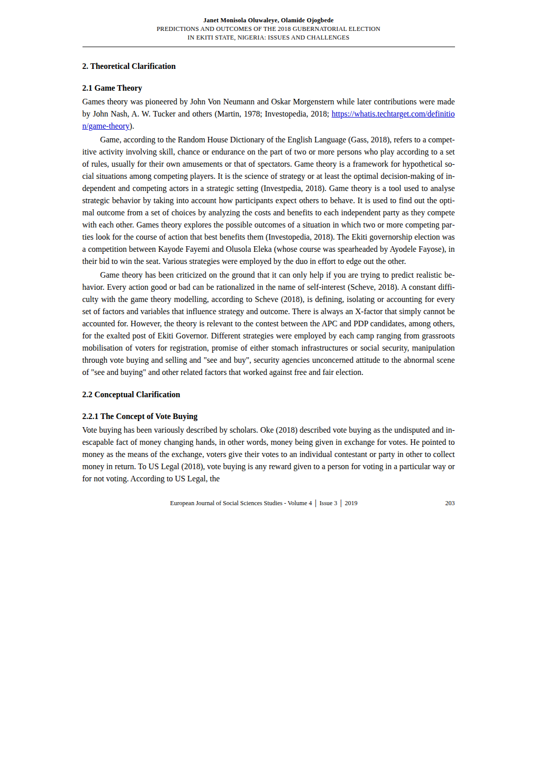Janet Monisola Oluwaleye, Olamide Ojogbede
PREDICTIONS AND OUTCOMES OF THE 2018 GUBERNATORIAL ELECTION
IN EKITI STATE, NIGERIA: ISSUES AND CHALLENGES
2. Theoretical Clarification
2.1 Game Theory
Games theory was pioneered by John Von Neumann and Oskar Morgenstern while later contributions were made by John Nash, A. W. Tucker and others (Martin, 1978; Investopedia, 2018; https://whatis.techtarget.com/definition/game-theory).
Game, according to the Random House Dictionary of the English Language (Gass, 2018), refers to a competitive activity involving skill, chance or endurance on the part of two or more persons who play according to a set of rules, usually for their own amusements or that of spectators. Game theory is a framework for hypothetical social situations among competing players. It is the science of strategy or at least the optimal decision-making of independent and competing actors in a strategic setting (Investpedia, 2018). Game theory is a tool used to analyse strategic behavior by taking into account how participants expect others to behave. It is used to find out the optimal outcome from a set of choices by analyzing the costs and benefits to each independent party as they compete with each other. Games theory explores the possible outcomes of a situation in which two or more competing parties look for the course of action that best benefits them (Investopedia, 2018). The Ekiti governorship election was a competition between Kayode Fayemi and Olusola Eleka (whose course was spearheaded by Ayodele Fayose), in their bid to win the seat. Various strategies were employed by the duo in effort to edge out the other.
Game theory has been criticized on the ground that it can only help if you are trying to predict realistic behavior. Every action good or bad can be rationalized in the name of self-interest (Scheve, 2018). A constant difficulty with the game theory modelling, according to Scheve (2018), is defining, isolating or accounting for every set of factors and variables that influence strategy and outcome. There is always an X-factor that simply cannot be accounted for. However, the theory is relevant to the contest between the APC and PDP candidates, among others, for the exalted post of Ekiti Governor. Different strategies were employed by each camp ranging from grassroots mobilisation of voters for registration, promise of either stomach infrastructures or social security, manipulation through vote buying and selling and "see and buy", security agencies unconcerned attitude to the abnormal scene of "see and buying" and other related factors that worked against free and fair election.
2.2 Conceptual Clarification
2.2.1 The Concept of Vote Buying
Vote buying has been variously described by scholars. Oke (2018) described vote buying as the undisputed and inescapable fact of money changing hands, in other words, money being given in exchange for votes. He pointed to money as the means of the exchange, voters give their votes to an individual contestant or party in other to collect money in return. To US Legal (2018), vote buying is any reward given to a person for voting in a particular way or for not voting. According to US Legal, the
European Journal of Social Sciences Studies - Volume 4 │ Issue 3 │ 2019 203